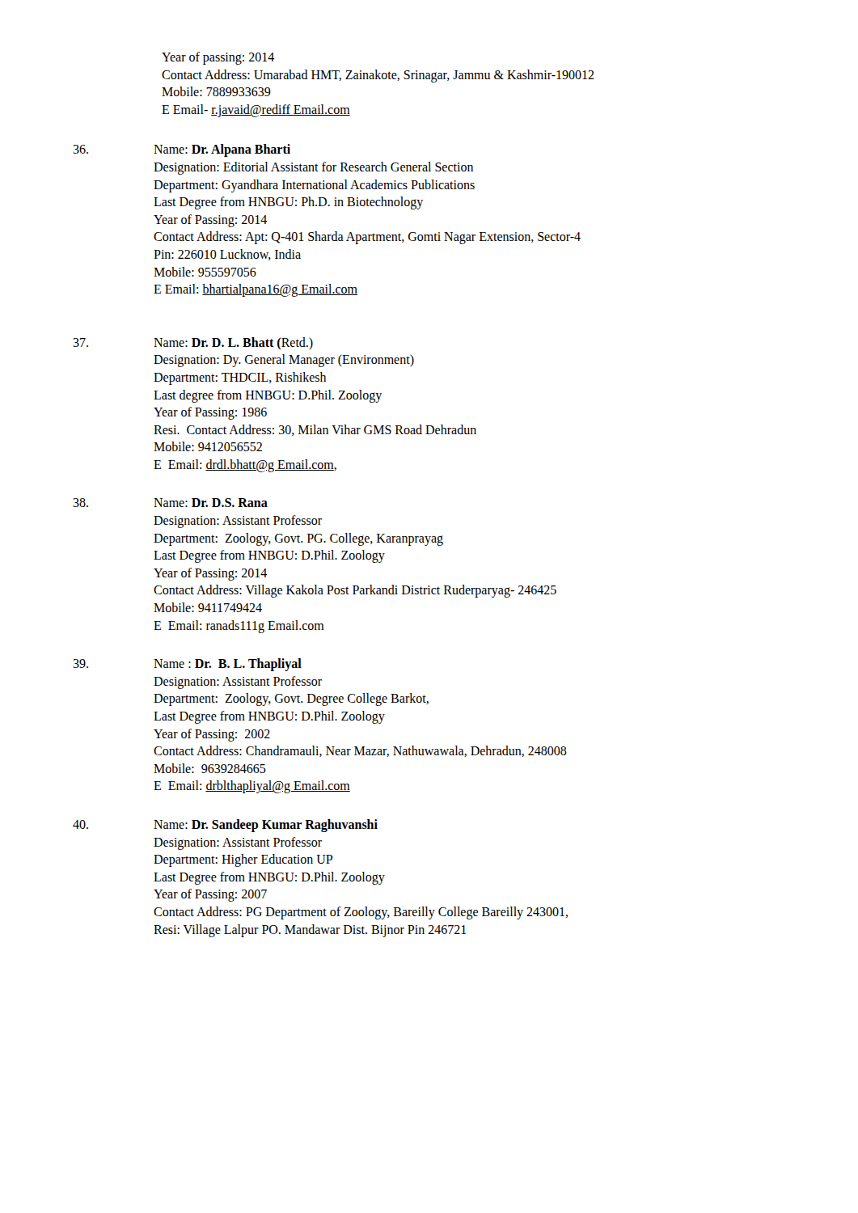Year of passing: 2014
Contact Address: Umarabad HMT, Zainakote, Srinagar, Jammu & Kashmir-190012
Mobile: 7889933639
E Email- r.javaid@rediff Email.com
36.
Name: Dr. Alpana Bharti
Designation: Editorial Assistant for Research General Section
Department: Gyandhara International Academics Publications
Last Degree from HNBGU: Ph.D. in Biotechnology
Year of Passing: 2014
Contact Address: Apt: Q-401 Sharda Apartment, Gomti Nagar Extension, Sector-4
Pin: 226010 Lucknow, India
Mobile: 955597056
E Email: bhartialpana16@g Email.com
37.
Name: Dr. D. L. Bhatt (Retd.)
Designation: Dy. General Manager (Environment)
Department: THDCIL, Rishikesh
Last degree from HNBGU: D.Phil. Zoology
Year of Passing: 1986
Resi. Contact Address: 30, Milan Vihar GMS Road Dehradun
Mobile: 9412056552
E Email: drdl.bhatt@g Email.com,
38.
Name: Dr. D.S. Rana
Designation: Assistant Professor
Department: Zoology, Govt. PG. College, Karanprayag
Last Degree from HNBGU: D.Phil. Zoology
Year of Passing: 2014
Contact Address: Village Kakola Post Parkandi District Ruderparyag- 246425
Mobile: 9411749424
E Email: ranads111g Email.com
39.
Name : Dr. B. L. Thapliyal
Designation: Assistant Professor
Department: Zoology, Govt. Degree College Barkot,
Last Degree from HNBGU: D.Phil. Zoology
Year of Passing: 2002
Contact Address: Chandramauli, Near Mazar, Nathuwawala, Dehradun, 248008
Mobile: 9639284665
E Email: drblthapliyal@g Email.com
40.
Name: Dr. Sandeep Kumar Raghuvanshi
Designation: Assistant Professor
Department: Higher Education UP
Last Degree from HNBGU: D.Phil. Zoology
Year of Passing: 2007
Contact Address: PG Department of Zoology, Bareilly College Bareilly 243001,
Resi: Village Lalpur PO. Mandawar Dist. Bijnor Pin 246721